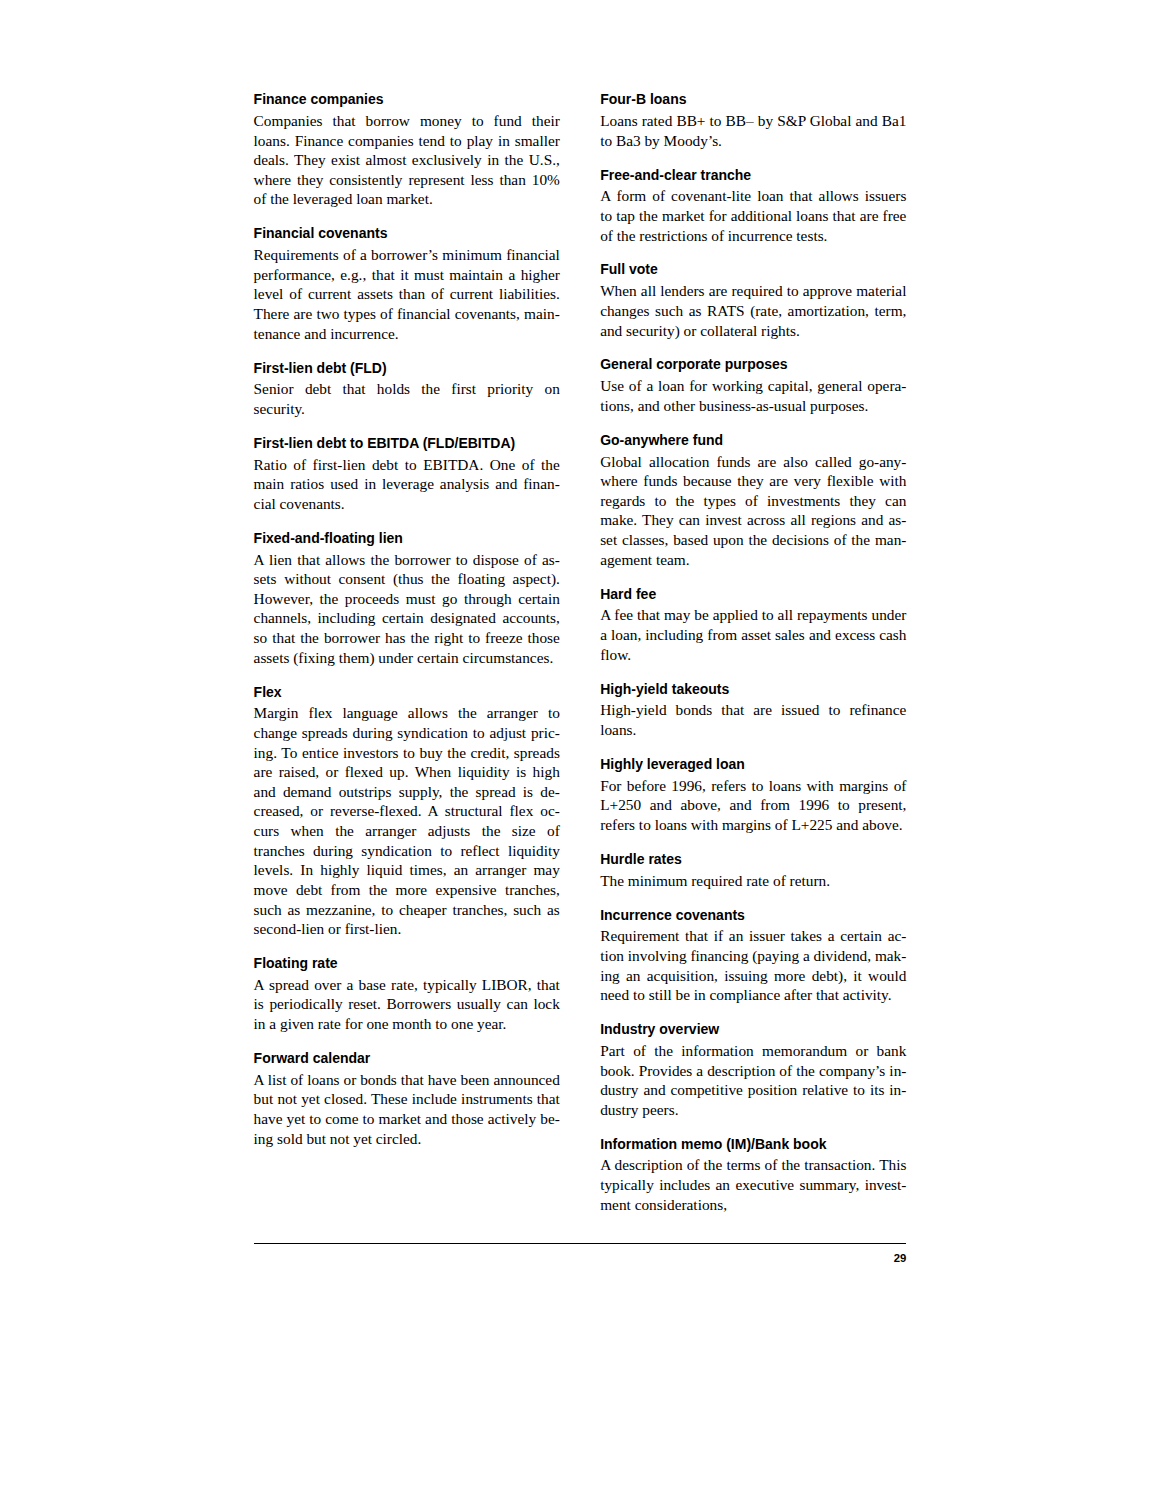Finance companies
Companies that borrow money to fund their loans. Finance companies tend to play in smaller deals. They exist almost exclusively in the U.S., where they consistently represent less than 10% of the leveraged loan market.
Financial covenants
Requirements of a borrower’s minimum financial performance, e.g., that it must maintain a higher level of current assets than of current liabilities. There are two types of financial covenants, maintenance and incurrence.
First-lien debt (FLD)
Senior debt that holds the first priority on security.
First-lien debt to EBITDA (FLD/EBITDA)
Ratio of first-lien debt to EBITDA. One of the main ratios used in leverage analysis and financial covenants.
Fixed-and-floating lien
A lien that allows the borrower to dispose of assets without consent (thus the floating aspect). However, the proceeds must go through certain channels, including certain designated accounts, so that the borrower has the right to freeze those assets (fixing them) under certain circumstances.
Flex
Margin flex language allows the arranger to change spreads during syndication to adjust pricing. To entice investors to buy the credit, spreads are raised, or flexed up. When liquidity is high and demand outstrips supply, the spread is decreased, or reverse-flexed. A structural flex occurs when the arranger adjusts the size of tranches during syndication to reflect liquidity levels. In highly liquid times, an arranger may move debt from the more expensive tranches, such as mezzanine, to cheaper tranches, such as second-lien or first-lien.
Floating rate
A spread over a base rate, typically LIBOR, that is periodically reset. Borrowers usually can lock in a given rate for one month to one year.
Forward calendar
A list of loans or bonds that have been announced but not yet closed. These include instruments that have yet to come to market and those actively being sold but not yet circled.
Four-B loans
Loans rated BB+ to BB– by S&P Global and Ba1 to Ba3 by Moody’s.
Free-and-clear tranche
A form of covenant-lite loan that allows issuers to tap the market for additional loans that are free of the restrictions of incurrence tests.
Full vote
When all lenders are required to approve material changes such as RATS (rate, amortization, term, and security) or collateral rights.
General corporate purposes
Use of a loan for working capital, general operations, and other business-as-usual purposes.
Go-anywhere fund
Global allocation funds are also called go-anywhere funds because they are very flexible with regards to the types of investments they can make. They can invest across all regions and asset classes, based upon the decisions of the management team.
Hard fee
A fee that may be applied to all repayments under a loan, including from asset sales and excess cash flow.
High-yield takeouts
High-yield bonds that are issued to refinance loans.
Highly leveraged loan
For before 1996, refers to loans with margins of L+250 and above, and from 1996 to present, refers to loans with margins of L+225 and above.
Hurdle rates
The minimum required rate of return.
Incurrence covenants
Requirement that if an issuer takes a certain action involving financing (paying a dividend, making an acquisition, issuing more debt), it would need to still be in compliance after that activity.
Industry overview
Part of the information memorandum or bank book. Provides a description of the company’s industry and competitive position relative to its industry peers.
Information memo (IM)/Bank book
A description of the terms of the transaction. This typically includes an executive summary, investment considerations,
29